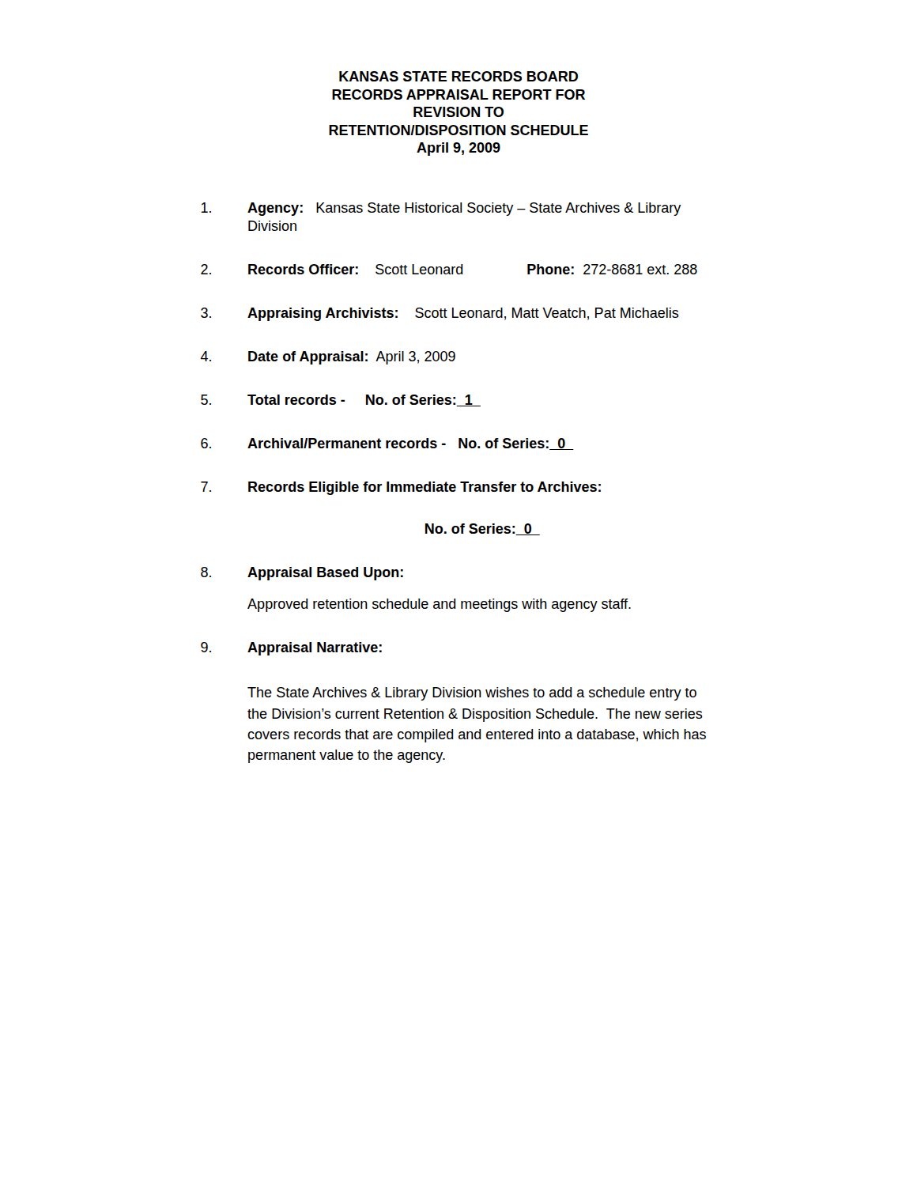KANSAS STATE RECORDS BOARD
RECORDS APPRAISAL REPORT FOR
REVISION TO
RETENTION/DISPOSITION SCHEDULE
April 9, 2009
1. Agency: Kansas State Historical Society – State Archives & Library Division
2. Records Officer: Scott Leonard Phone: 272-8681 ext. 288
3. Appraising Archivists: Scott Leonard, Matt Veatch, Pat Michaelis
4. Date of Appraisal: April 3, 2009
5. Total records - No. of Series: 1
6. Archival/Permanent records - No. of Series: 0
7. Records Eligible for Immediate Transfer to Archives:
No. of Series: 0
8. Appraisal Based Upon:
Approved retention schedule and meetings with agency staff.
9. Appraisal Narrative:
The State Archives & Library Division wishes to add a schedule entry to the Division’s current Retention & Disposition Schedule. The new series covers records that are compiled and entered into a database, which has permanent value to the agency.